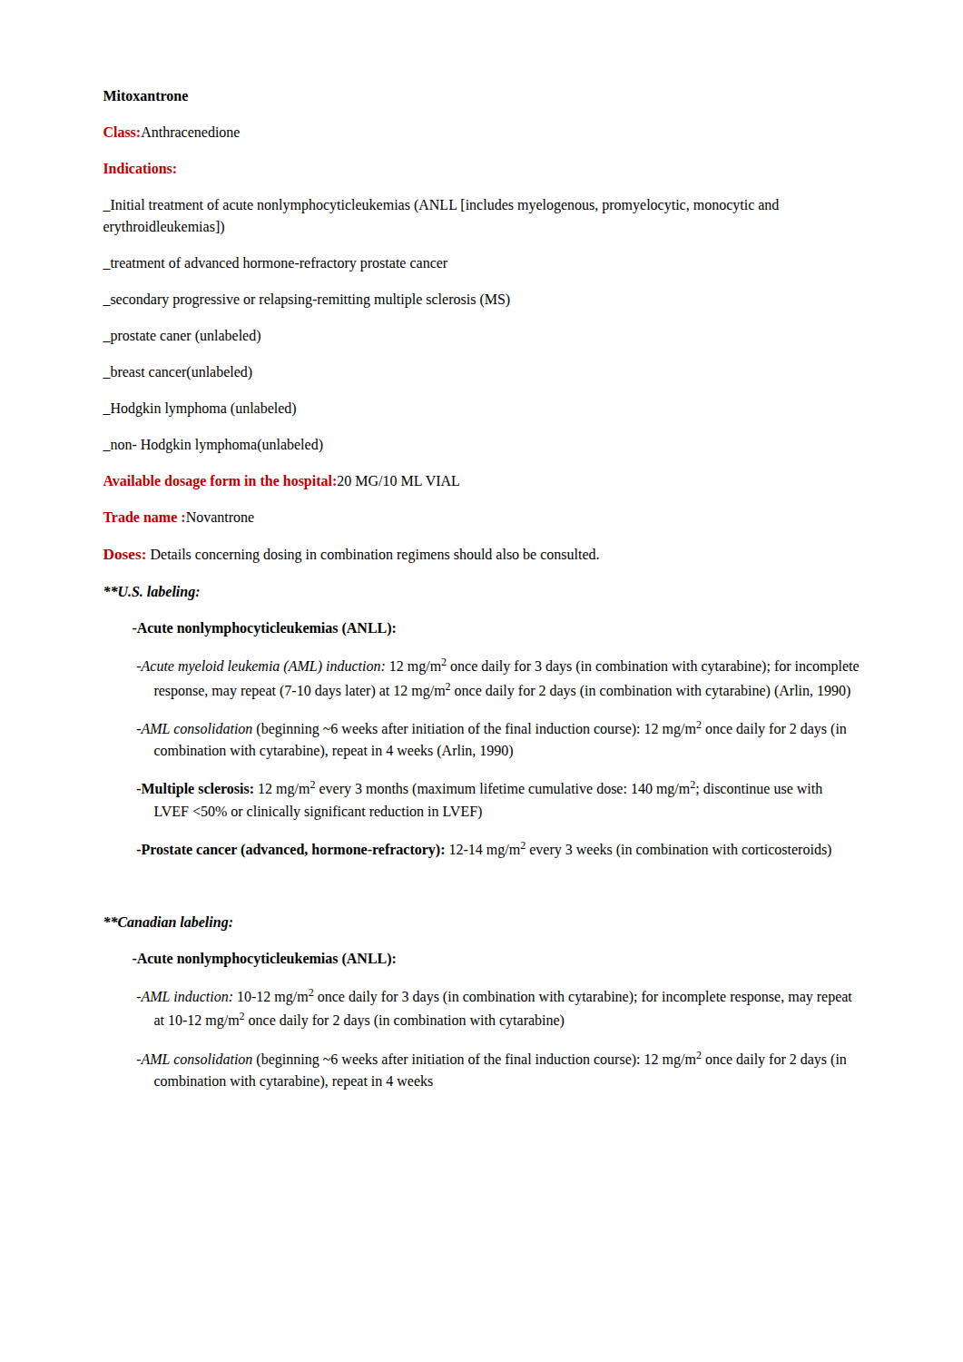Mitoxantrone
Class: Anthracenedione
Indications:
_Initial treatment of acute nonlymphocyticleukemias (ANLL [includes myelogenous, promyelocytic, monocytic and erythroidleukemias])
_treatment of advanced hormone-refractory prostate cancer
_secondary progressive or relapsing-remitting multiple sclerosis (MS)
_prostate caner (unlabeled)
_breast cancer(unlabeled)
_Hodgkin lymphoma (unlabeled)
_non- Hodgkin lymphoma(unlabeled)
Available dosage form in the hospital: 20 MG/10 ML VIAL
Trade name : Novantrone
Doses: Details concerning dosing in combination regimens should also be consulted.
**U.S. labeling:
-Acute nonlymphocyticleukemias (ANLL):
-Acute myeloid leukemia (AML) induction: 12 mg/m2 once daily for 3 days (in combination with cytarabine); for incomplete response, may repeat (7-10 days later) at 12 mg/m2 once daily for 2 days (in combination with cytarabine) (Arlin, 1990)
-AML consolidation (beginning ~6 weeks after initiation of the final induction course): 12 mg/m2 once daily for 2 days (in combination with cytarabine), repeat in 4 weeks (Arlin, 1990)
-Multiple sclerosis: 12 mg/m2 every 3 months (maximum lifetime cumulative dose: 140 mg/m2; discontinue use with LVEF <50% or clinically significant reduction in LVEF)
-Prostate cancer (advanced, hormone-refractory): 12-14 mg/m2 every 3 weeks (in combination with corticosteroids)
**Canadian labeling:
-Acute nonlymphocyticleukemias (ANLL):
-AML induction: 10-12 mg/m2 once daily for 3 days (in combination with cytarabine); for incomplete response, may repeat at 10-12 mg/m2 once daily for 2 days (in combination with cytarabine)
-AML consolidation (beginning ~6 weeks after initiation of the final induction course): 12 mg/m2 once daily for 2 days (in combination with cytarabine), repeat in 4 weeks